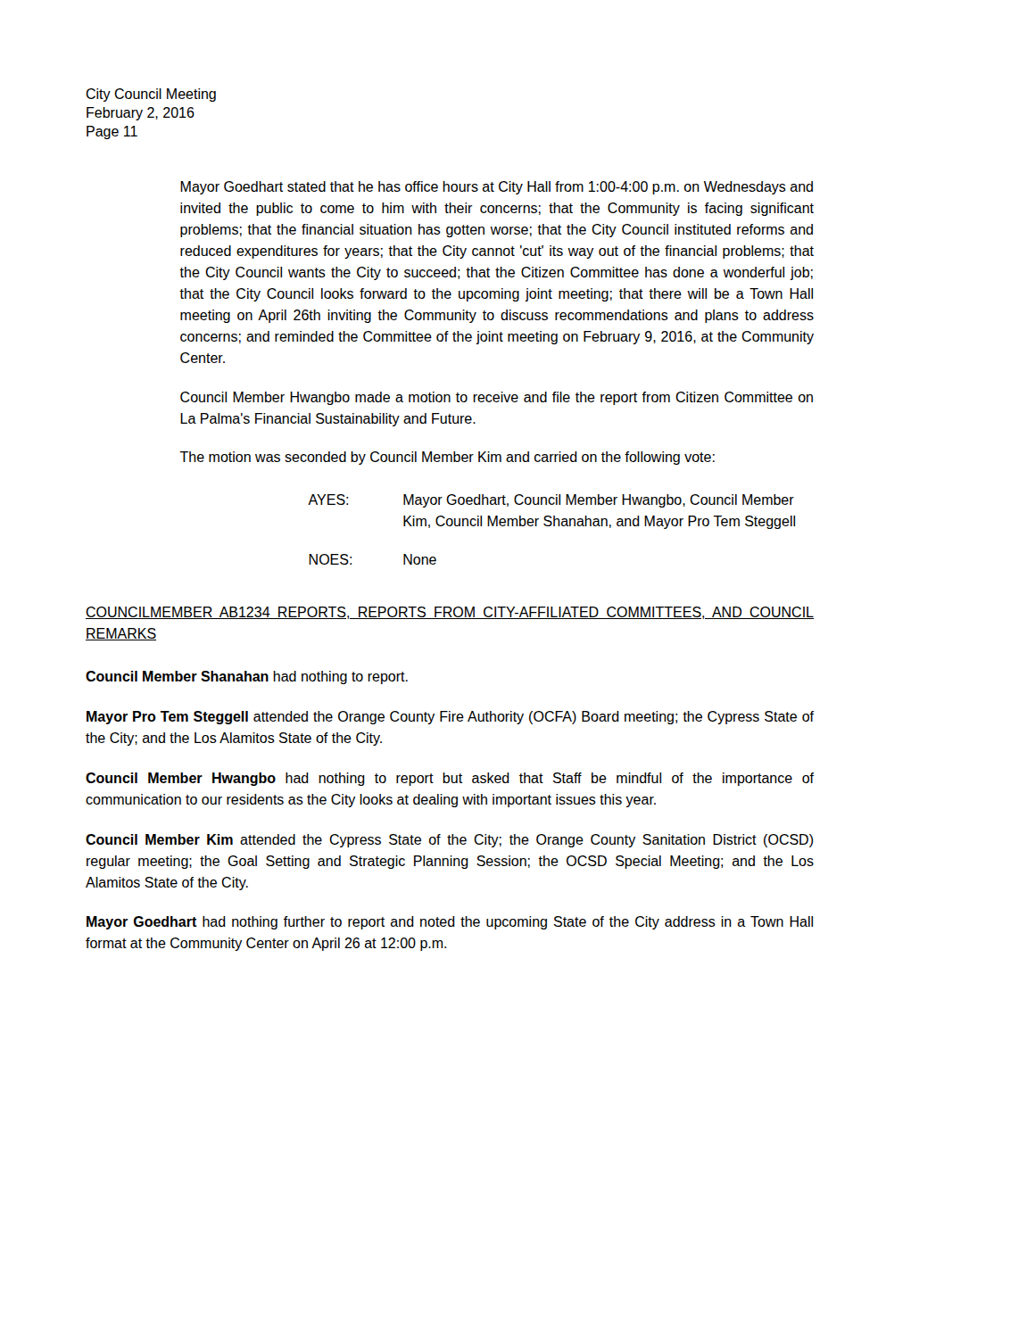City Council Meeting
February 2, 2016
Page 11
Mayor Goedhart stated that he has office hours at City Hall from 1:00-4:00 p.m. on Wednesdays and invited the public to come to him with their concerns; that the Community is facing significant problems; that the financial situation has gotten worse; that the City Council instituted reforms and reduced expenditures for years; that the City cannot 'cut' its way out of the financial problems; that the City Council wants the City to succeed; that the Citizen Committee has done a wonderful job; that the City Council looks forward to the upcoming joint meeting; that there will be a Town Hall meeting on April 26th inviting the Community to discuss recommendations and plans to address concerns; and reminded the Committee of the joint meeting on February 9, 2016, at the Community Center.
Council Member Hwangbo made a motion to receive and file the report from Citizen Committee on La Palma's Financial Sustainability and Future.
The motion was seconded by Council Member Kim and carried on the following vote:
AYES:
Mayor Goedhart, Council Member Hwangbo, Council Member Kim, Council Member Shanahan, and Mayor Pro Tem Steggell
NOES:
None
Councilmember AB1234 Reports, Reports from City-Affiliated Committees, and Council Remarks
Council Member Shanahan had nothing to report.
Mayor Pro Tem Steggell attended the Orange County Fire Authority (OCFA) Board meeting; the Cypress State of the City; and the Los Alamitos State of the City.
Council Member Hwangbo had nothing to report but asked that Staff be mindful of the importance of communication to our residents as the City looks at dealing with important issues this year.
Council Member Kim attended the Cypress State of the City; the Orange County Sanitation District (OCSD) regular meeting; the Goal Setting and Strategic Planning Session; the OCSD Special Meeting; and the Los Alamitos State of the City.
Mayor Goedhart had nothing further to report and noted the upcoming State of the City address in a Town Hall format at the Community Center on April 26 at 12:00 p.m.